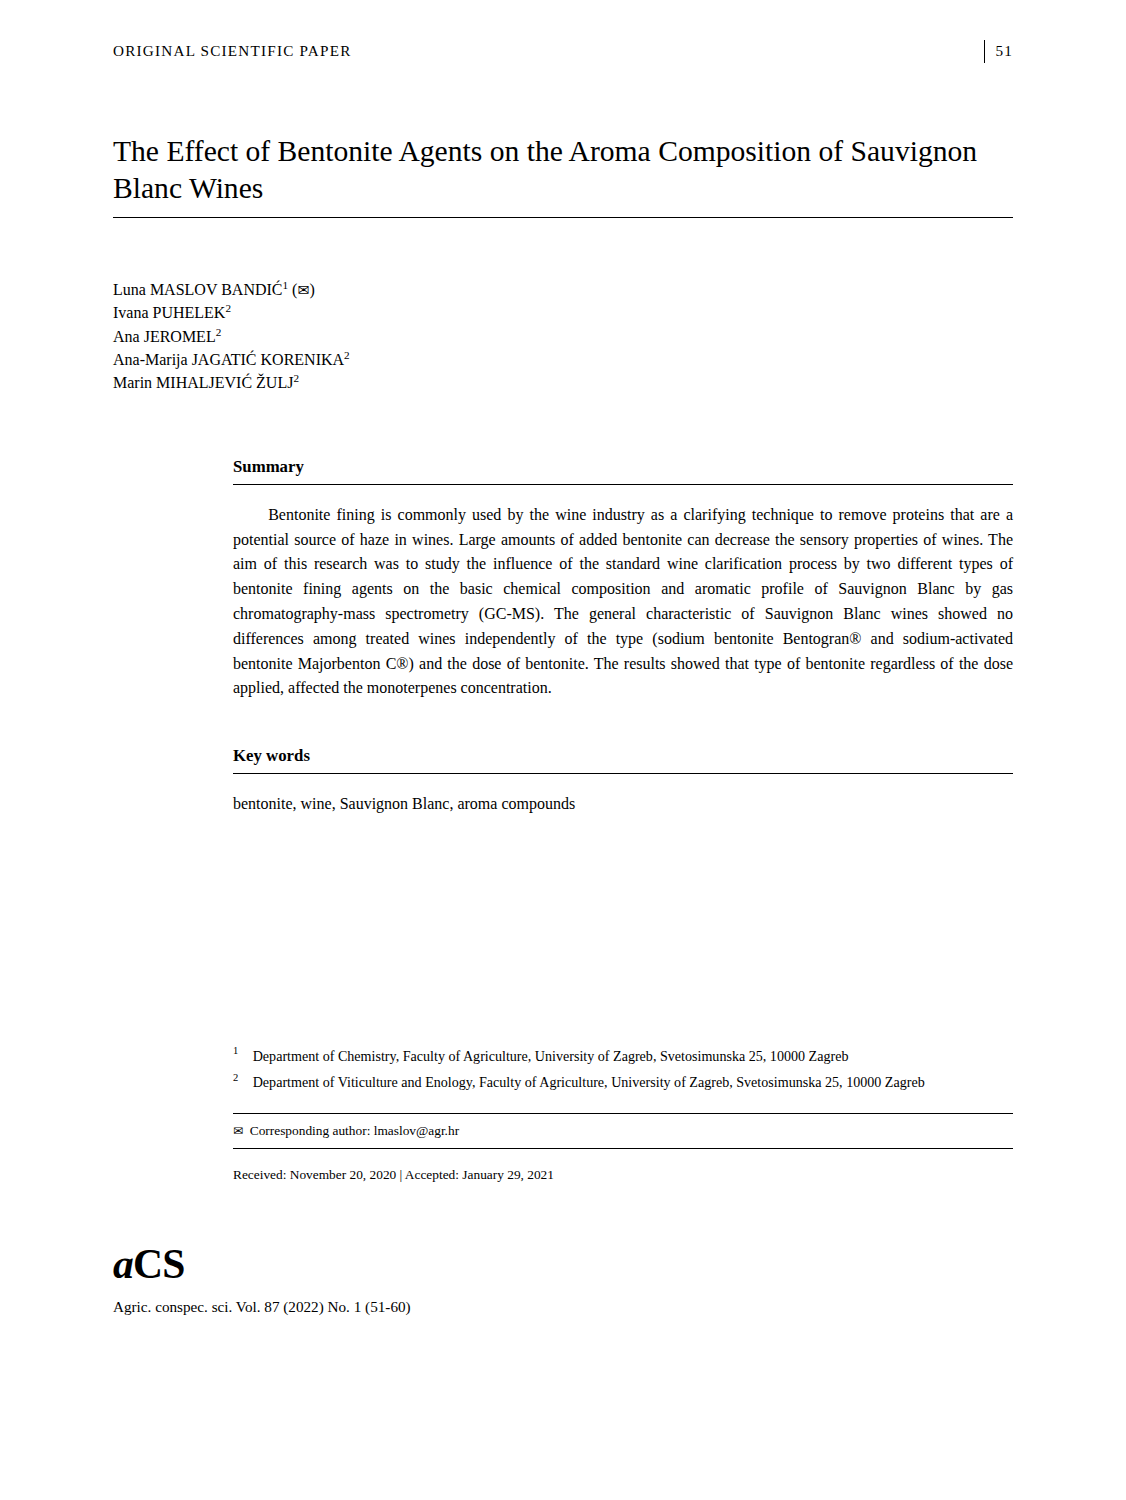Original scientific paper 51
The Effect of Bentonite Agents on the Aroma Composition of Sauvignon Blanc Wines
Luna MASLOV BANDIĆ1 (✉) Ivana PUHELEK2 Ana JEROMEL2 Ana-Marija JAGATIĆ KORENIKA2 Marin MIHALJEVIĆ ŽULJ2
Summary
Bentonite fining is commonly used by the wine industry as a clarifying technique to remove proteins that are a potential source of haze in wines. Large amounts of added bentonite can decrease the sensory properties of wines. The aim of this research was to study the influence of the standard wine clarification process by two different types of bentonite fining agents on the basic chemical composition and aromatic profile of Sauvignon Blanc by gas chromatography-mass spectrometry (GC-MS). The general characteristic of Sauvignon Blanc wines showed no differences among treated wines independently of the type (sodium bentonite Bentogran® and sodium-activated bentonite Majorbenton C®) and the dose of bentonite. The results showed that type of bentonite regardless of the dose applied, affected the monoterpenes concentration.
Key words
bentonite, wine, Sauvignon Blanc, aroma compounds
Department of Chemistry, Faculty of Agriculture, University of Zagreb, Svetosimunska 25, 10000 Zagreb
Department of Viticulture and Enology, Faculty of Agriculture, University of Zagreb, Svetosimunska 25, 10000 Zagreb
✉ Corresponding author: lmaslov@agr.hr
Received: November 20, 2020 | Accepted: January 29, 2021
a CS
Agric. conspec. sci. Vol. 87 (2022) No. 1 (51-60)